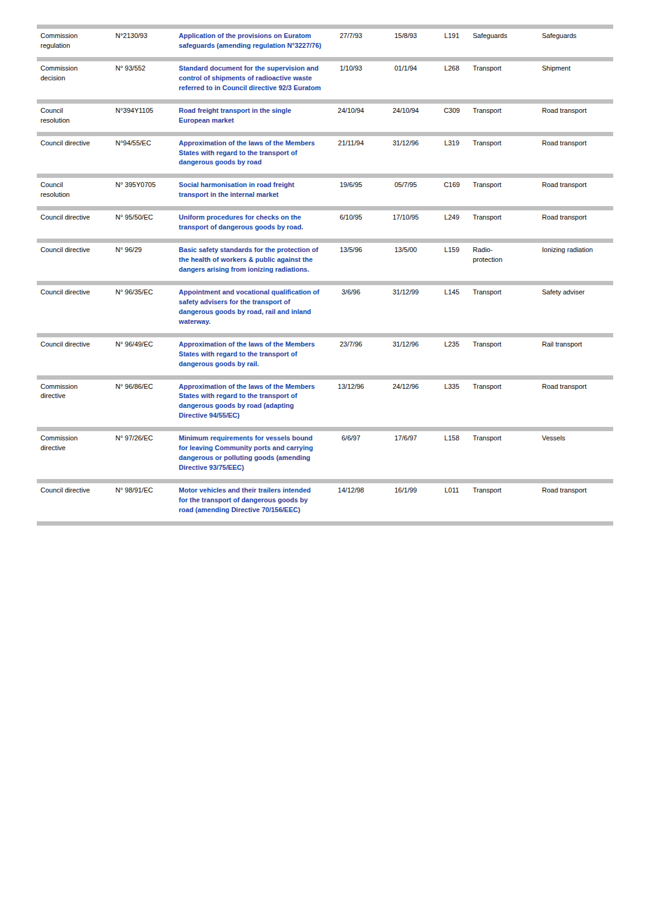| Commission regulation | N°2130/93 | Application of the provisions on Euratom safeguards (amending regulation N°3227/76) | 27/7/93 | 15/8/93 | L191 | Safeguards | Safeguards |
| Commission decision | N° 93/552 | Standard document for the supervision and control of shipments of radioactive waste referred to in Council directive 92/3 Euratom | 1/10/93 | 01/1/94 | L268 | Transport | Shipment |
| Council resolution | N°394Y1105 | Road freight transport in the single European market | 24/10/94 | 24/10/94 | C309 | Transport | Road transport |
| Council directive | N°94/55/EC | Approximation of the laws of the Members States with regard to the transport of dangerous goods by road | 21/11/94 | 31/12/96 | L319 | Transport | Road transport |
| Council resolution | N° 395Y0705 | Social harmonisation in road freight transport in the internal market | 19/6/95 | 05/7/95 | C169 | Transport | Road transport |
| Council directive | N° 95/50/EC | Uniform procedures for checks on the transport of dangerous goods by road. | 6/10/95 | 17/10/95 | L249 | Transport | Road transport |
| Council directive | N° 96/29 | Basic safety standards for the protection of the health of workers & public against the dangers arising from ionizing radiations. | 13/5/96 | 13/5/00 | L159 | Radio- protection | Ionizing radiation |
| Council directive | N° 96/35/EC | Appointment and vocational qualification of safety advisers for the transport of dangerous goods by road, rail and inland waterway. | 3/6/96 | 31/12/99 | L145 | Transport | Safety adviser |
| Council directive | N° 96/49/EC | Approximation of the laws of the Members States with regard to the transport of dangerous goods by rail. | 23/7/96 | 31/12/96 | L235 | Transport | Rail transport |
| Commission directive | N° 96/86/EC | Approximation of the laws of the Members States with regard to the transport of dangerous goods by road (adapting Directive 94/55/EC) | 13/12/96 | 24/12/96 | L335 | Transport | Road transport |
| Commission directive | N° 97/26/EC | Minimum requirements for vessels bound for leaving Community ports and carrying dangerous or polluting goods (amending Directive 93/75/EEC) | 6/6/97 | 17/6/97 | L158 | Transport | Vessels |
| Council directive | N° 98/91/EC | Motor vehicles and their trailers intended for the transport of dangerous goods by road (amending Directive 70/156/EEC) | 14/12/98 | 16/1/99 | L011 | Transport | Road transport |